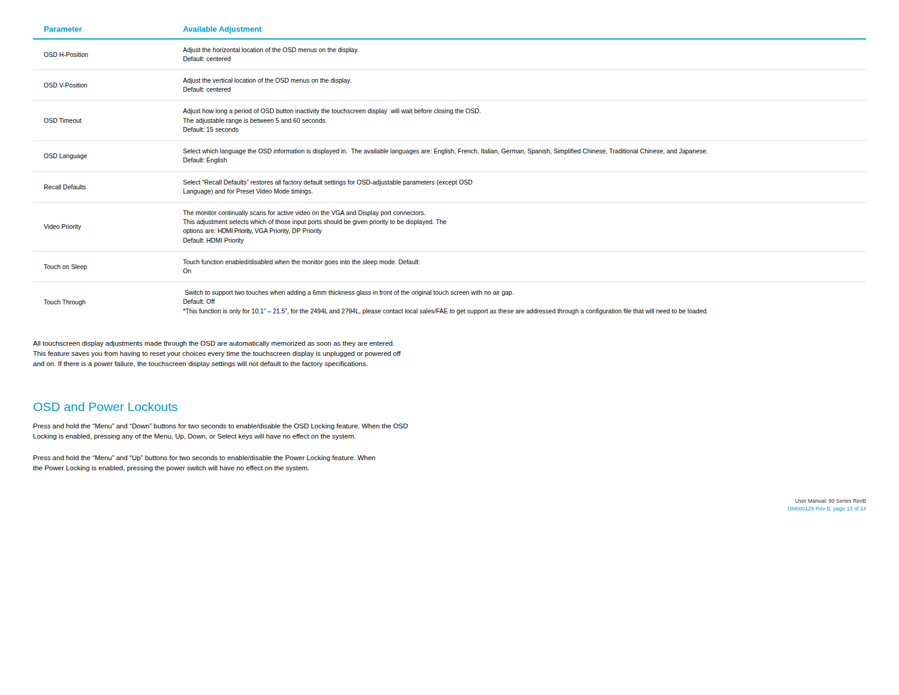| Parameter | Available Adjustment |
| --- | --- |
| OSD H-Position | Adjust the horizontal location of the OSD menus on the display. Default: centered |
| OSD V-Position | Adjust the vertical location of the OSD menus on the display. Default: centered |
| OSD Timeout | Adjust how long a period of OSD button inactivity the touchscreen display will wait before closing the OSD. The adjustable range is between 5 and 60 seconds. Default: 15 seconds |
| OSD Language | Select which language the OSD information is displayed in. The available languages are: English, French, Italian, German, Spanish, Simplified Chinese, Traditional Chinese, and Japanese. Default: English |
| Recall Defaults | Select “Recall Defaults” restores all factory default settings for OSD-adjustable parameters (except OSD Language) and for Preset Video Mode timings. |
| Video Priority | The monitor continually scans for active video on the VGA and Display port connectors. This adjustment selects which of those input ports should be given priority to be displayed. The options are: HDMI Priority, VGA Priority, DP Priority Default: HDMI Priority |
| Touch on Sleep | Touch function enabled/disabled when the monitor goes into the sleep mode. Default: On |
| Touch Through | Switch to support two touches when adding a 6mm thickness glass in front of the original touch screen with no air gap. Default: Off *This function is only for 10.1” – 21.5”, for the 2494L and 2794L, please contact local sales/FAE to get support as these are addressed through a configuration file that will need to be loaded. |
All touchscreen display adjustments made through the OSD are automatically memorized as soon as they are entered.
This feature saves you from having to reset your choices every time the touchscreen display is unplugged or powered off
and on. If there is a power failure, the touchscreen display settings will not default to the factory specifications.
OSD and Power Lockouts
Press and hold the “Menu” and “Down” buttons for two seconds to enable/disable the OSD Locking feature. When the OSD
Locking is enabled, pressing any of the Menu, Up, Down, or Select keys will have no effect on the system.
Press and hold the “Menu” and “Up” buttons for two seconds to enable/disable the Power Locking feature. When
the Power Locking is enabled, pressing the power switch will have no effect on the system.
User Manual: 90 Series RevB
UM600129 Rev B, page 13 of 24